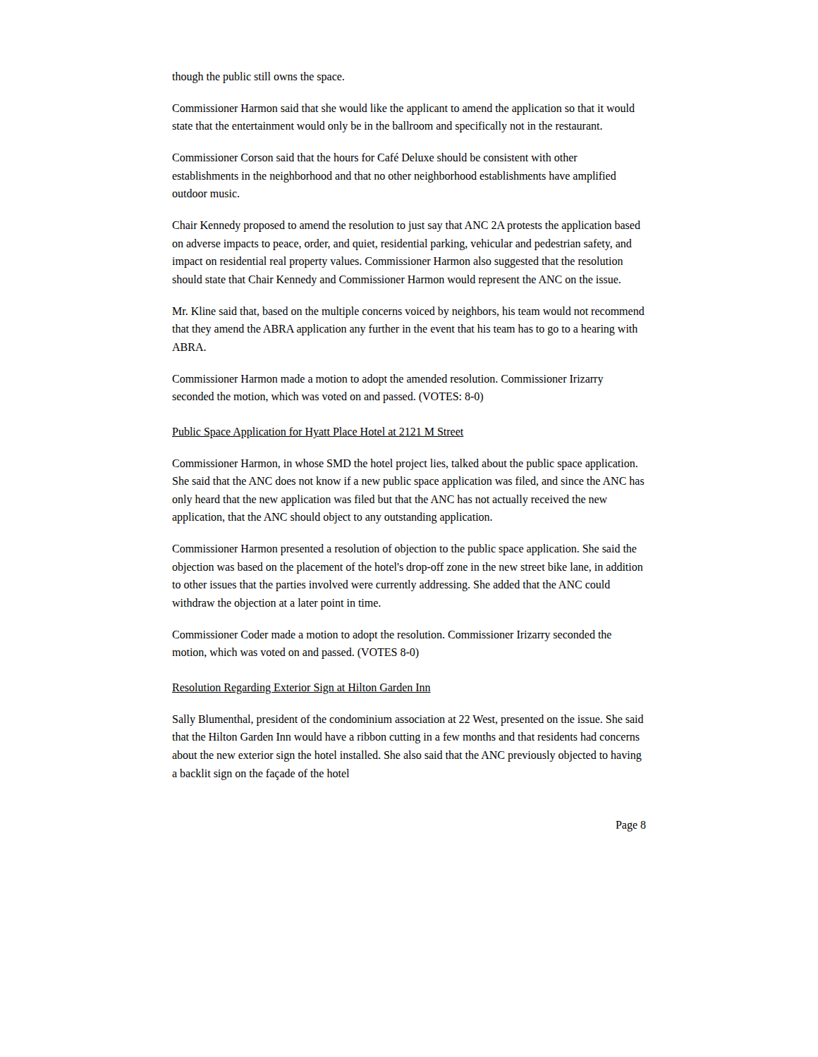though the public still owns the space.
Commissioner Harmon said that she would like the applicant to amend the application so that it would state that the entertainment would only be in the ballroom and specifically not in the restaurant.
Commissioner Corson said that the hours for Café Deluxe should be consistent with other establishments in the neighborhood and that no other neighborhood establishments have amplified outdoor music.
Chair Kennedy proposed to amend the resolution to just say that ANC 2A protests the application based on adverse impacts to peace, order, and quiet, residential parking, vehicular and pedestrian safety, and impact on residential real property values. Commissioner Harmon also suggested that the resolution should state that Chair Kennedy and Commissioner Harmon would represent the ANC on the issue.
Mr. Kline said that, based on the multiple concerns voiced by neighbors, his team would not recommend that they amend the ABRA application any further in the event that his team has to go to a hearing with ABRA.
Commissioner Harmon made a motion to adopt the amended resolution. Commissioner Irizarry seconded the motion, which was voted on and passed. (VOTES: 8-0)
Public Space Application for Hyatt Place Hotel at 2121 M Street
Commissioner Harmon, in whose SMD the hotel project lies, talked about the public space application. She said that the ANC does not know if a new public space application was filed, and since the ANC has only heard that the new application was filed but that the ANC has not actually received the new application, that the ANC should object to any outstanding application.
Commissioner Harmon presented a resolution of objection to the public space application. She said the objection was based on the placement of the hotel's drop-off zone in the new street bike lane, in addition to other issues that the parties involved were currently addressing. She added that the ANC could withdraw the objection at a later point in time.
Commissioner Coder made a motion to adopt the resolution. Commissioner Irizarry seconded the motion, which was voted on and passed. (VOTES 8-0)
Resolution Regarding Exterior Sign at Hilton Garden Inn
Sally Blumenthal, president of the condominium association at 22 West, presented on the issue. She said that the Hilton Garden Inn would have a ribbon cutting in a few months and that residents had concerns about the new exterior sign the hotel installed. She also said that the ANC previously objected to having a backlit sign on the façade of the hotel
Page 8